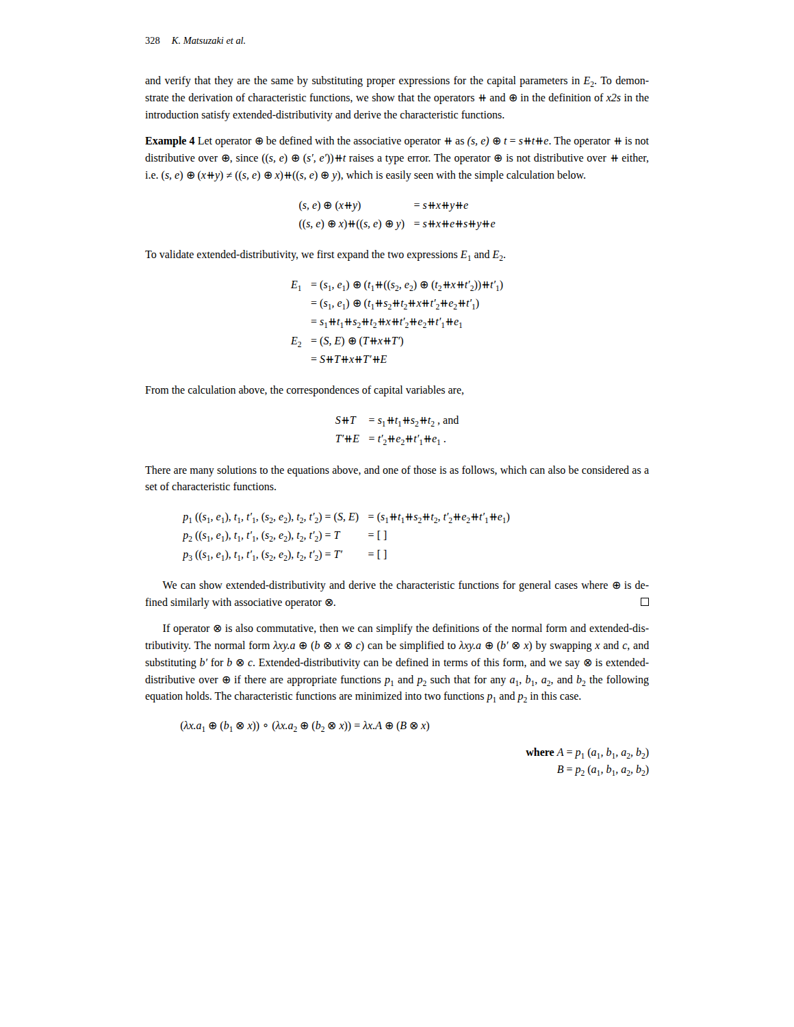328 K. Matsuzaki et al.
and verify that they are the same by substituting proper expressions for the capital parameters in E2. To demonstrate the derivation of characteristic functions, we show that the operators ⧺ and ⊕ in the definition of x2s in the introduction satisfy extended-distributivity and derive the characteristic functions.
Example 4 Let operator ⊕ be defined with the associative operator ⧺ as (s, e) ⊕ t = s⧺t⧺e. The operator ⧺ is not distributive over ⊕, since ((s, e) ⊕ (s′, e′))⧺t raises a type error. The operator ⊕ is not distributive over ⧺ either, i.e. (s, e) ⊕ (x⧺y) ≠ ((s, e) ⊕ x)⧺((s, e) ⊕ y), which is easily seen with the simple calculation below.
| ( s, e ) ⊕ ( x ⧺ y ) | = s ⧺ x ⧺ y ⧺ e |
| (( s, e ) ⊕ x ) ⧺ (( s, e ) ⊕ y ) | = s ⧺ x ⧺ e ⧺ s ⧺ y ⧺ e |
To validate extended-distributivity, we first expand the two expressions E1 and E2.
| E 1 | = ( s 1 , e 1 ) ⊕ ( t 1 ⧺ (( s 2 , e 2 ) ⊕ ( t 2 ⧺ x ⧺ t′ 2 )) ⧺ t′ 1 ) |
| | = ( s 1 , e 1 ) ⊕ ( t 1 ⧺ s 2 ⧺ t 2 ⧺ x ⧺ t′ 2 ⧺ e 2 ⧺ t′ 1 ) |
| | = s 1 ⧺ t 1 ⧺ s 2 ⧺ t 2 ⧺ x ⧺ t′ 2 ⧺ e 2 ⧺ t′ 1 ⧺ e 1 |
| E 2 | = ( S, E ) ⊕ ( T ⧺ x ⧺ T′ ) |
| | = S ⧺ T ⧺ x ⧺ T′ ⧺ E |
From the calculation above, the correspondences of capital variables are,
| S ⧺ T | = s 1 ⧺ t 1 ⧺ s 2 ⧺ t 2 , and |
| T′ ⧺ E | = t′ 2 ⧺ e 2 ⧺ t′ 1 ⧺ e 1 . |
There are many solutions to the equations above, and one of those is as follows, which can also be considered as a set of characteristic functions.
| p 1 (( s 1 , e 1 ), t 1 , t′ 1 , ( s 2 , e 2 ), t 2 , t′ 2 ) = ( S, E ) | = ( s 1 ⧺ t 1 ⧺ s 2 ⧺ t 2 , t′ 2 ⧺ e 2 ⧺ t′ 1 ⧺ e 1 ) |
| p 2 (( s 1 , e 1 ), t 1 , t′ 1 , ( s 2 , e 2 ), t 2 , t′ 2 ) = T | = [ ] |
| p 3 (( s 1 , e 1 ), t 1 , t′ 1 , ( s 2 , e 2 ), t 2 , t′ 2 ) = T′ | = [ ] |
We can show extended-distributivity and derive the characteristic functions for general cases where ⊕ is defined similarly with associative operator ⊗.
If operator ⊗ is also commutative, then we can simplify the definitions of the normal form and extended-distributivity. The normal form λxy.a ⊕ (b ⊗ x ⊗ c) can be simplified to λxy.a ⊕ (b′ ⊗ x) by swapping x and c, and substituting b′ for b ⊗ c. Extended-distributivity can be defined in terms of this form, and we say ⊗ is extended-distributive over ⊕ if there are appropriate functions p1 and p2 such that for any a1, b1, a2, and b2 the following equation holds. The characteristic functions are minimized into two functions p1 and p2 in this case.
(λx.a1 ⊕ (b1 ⊗ x)) ∘ (λx.a2 ⊕ (b2 ⊗ x)) = λx.A ⊕ (B ⊗ x)
where A = p1 (a1, b1, a2, b2) B = p2 (a1, b1, a2, b2)